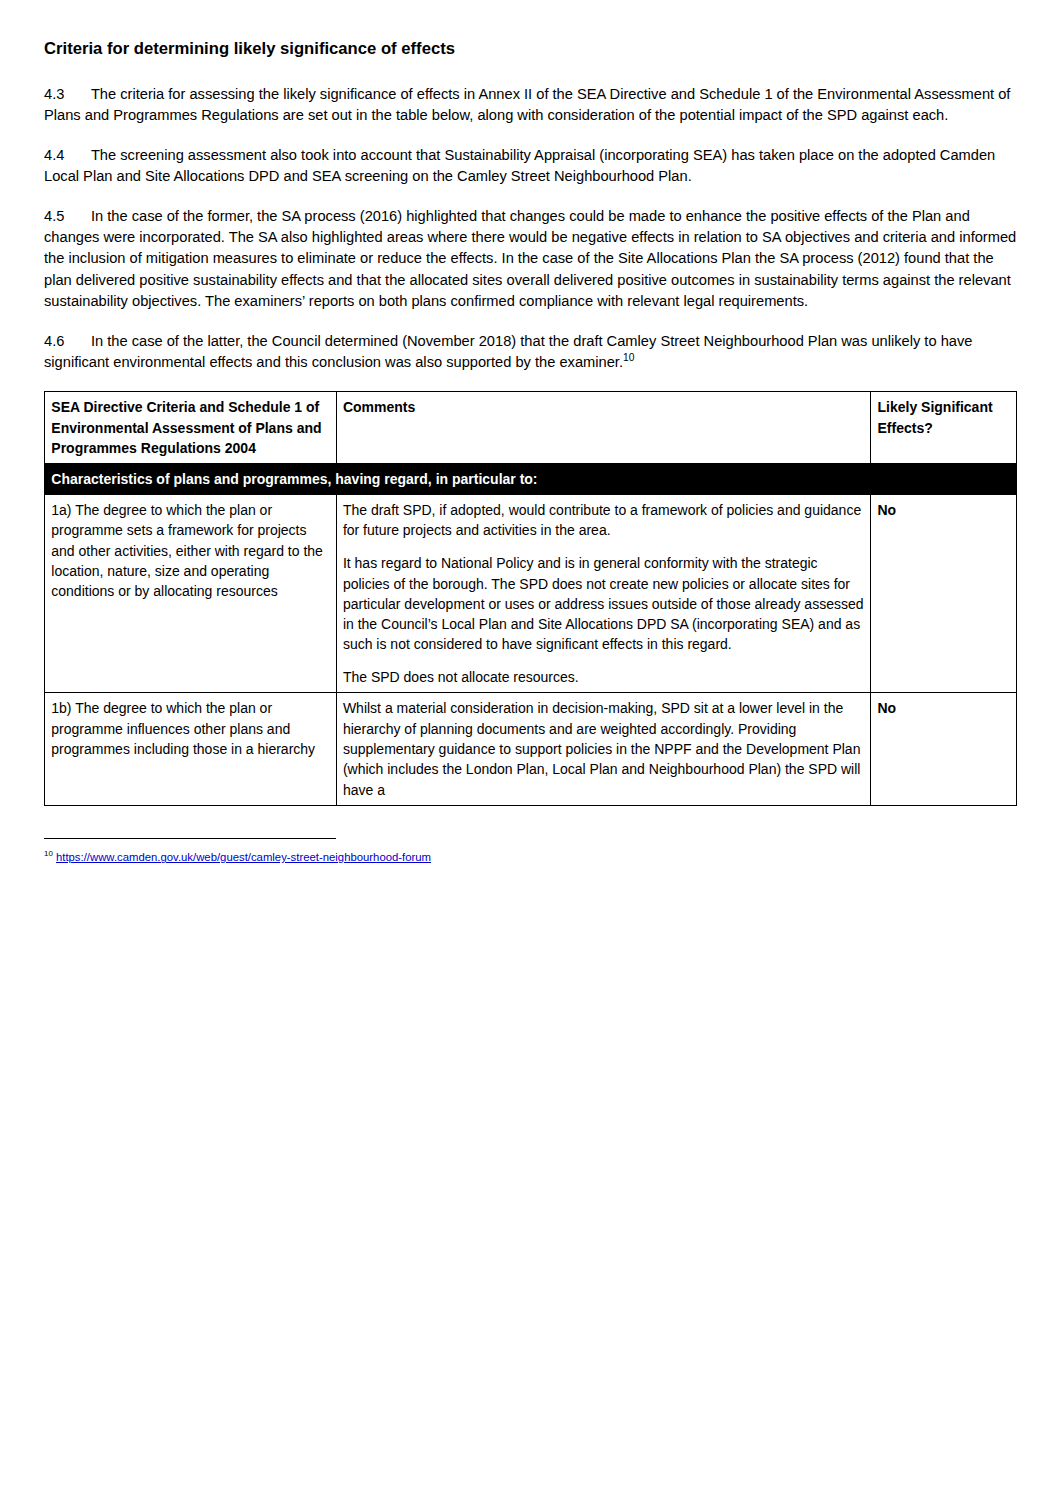Criteria for determining likely significance of effects
4.3 The criteria for assessing the likely significance of effects in Annex II of the SEA Directive and Schedule 1 of the Environmental Assessment of Plans and Programmes Regulations are set out in the table below, along with consideration of the potential impact of the SPD against each.
4.4 The screening assessment also took into account that Sustainability Appraisal (incorporating SEA) has taken place on the adopted Camden Local Plan and Site Allocations DPD and SEA screening on the Camley Street Neighbourhood Plan.
4.5 In the case of the former, the SA process (2016) highlighted that changes could be made to enhance the positive effects of the Plan and changes were incorporated. The SA also highlighted areas where there would be negative effects in relation to SA objectives and criteria and informed the inclusion of mitigation measures to eliminate or reduce the effects. In the case of the Site Allocations Plan the SA process (2012) found that the plan delivered positive sustainability effects and that the allocated sites overall delivered positive outcomes in sustainability terms against the relevant sustainability objectives. The examiners’ reports on both plans confirmed compliance with relevant legal requirements.
4.6 In the case of the latter, the Council determined (November 2018) that the draft Camley Street Neighbourhood Plan was unlikely to have significant environmental effects and this conclusion was also supported by the examiner.10
| SEA Directive Criteria and Schedule 1 of Environmental Assessment of Plans and Programmes Regulations 2004 | Comments | Likely Significant Effects? |
| --- | --- | --- |
| Characteristics of plans and programmes, having regard, in particular to: |
| 1a) The degree to which the plan or programme sets a framework for projects and other activities, either with regard to the location, nature, size and operating conditions or by allocating resources | The draft SPD, if adopted, would contribute to a framework of policies and guidance for future projects and activities in the area. It has regard to National Policy and is in general conformity with the strategic policies of the borough. The SPD does not create new policies or allocate sites for particular development or uses or address issues outside of those already assessed in the Council’s Local Plan and Site Allocations DPD SA (incorporating SEA) and as such is not considered to have significant effects in this regard. The SPD does not allocate resources. | No |
| 1b) The degree to which the plan or programme influences other plans and programmes including those in a hierarchy | Whilst a material consideration in decision-making, SPD sit at a lower level in the hierarchy of planning documents and are weighted accordingly. Providing supplementary guidance to support policies in the NPPF and the Development Plan (which includes the London Plan, Local Plan and Neighbourhood Plan) the SPD will have a | No |
10 https://www.camden.gov.uk/web/guest/camley-street-neighbourhood-forum